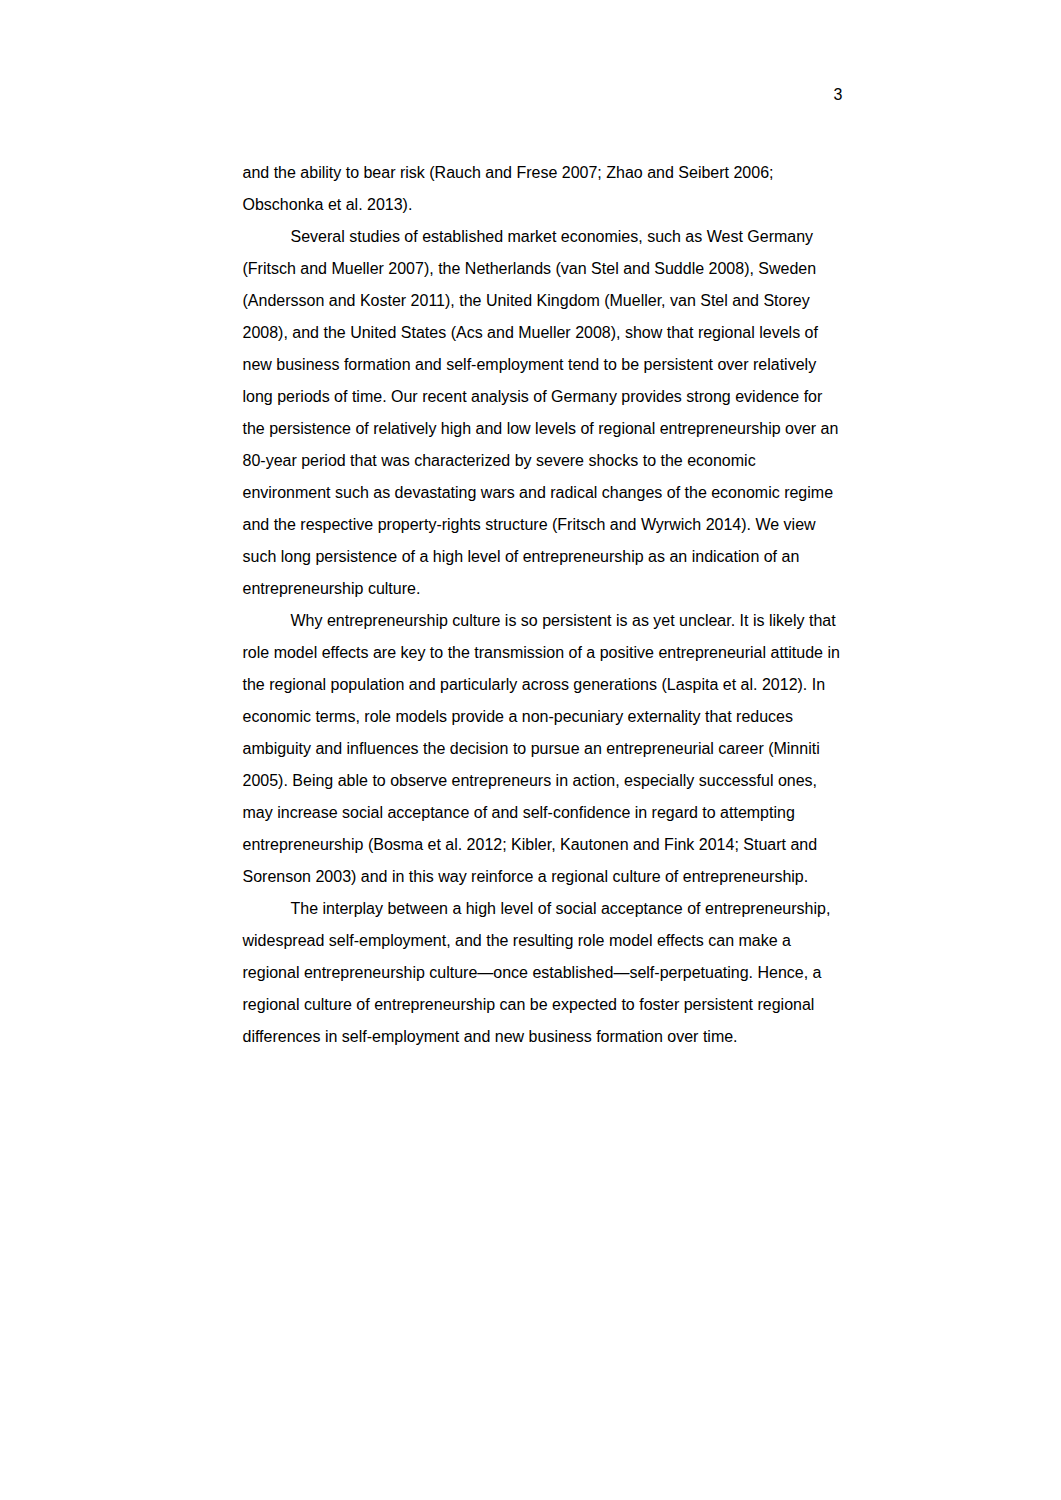3
and the ability to bear risk (Rauch and Frese 2007; Zhao and Seibert 2006; Obschonka et al. 2013).
Several studies of established market economies, such as West Germany (Fritsch and Mueller 2007), the Netherlands (van Stel and Suddle 2008), Sweden (Andersson and Koster 2011), the United Kingdom (Mueller, van Stel and Storey 2008), and the United States (Acs and Mueller 2008), show that regional levels of new business formation and self-employment tend to be persistent over relatively long periods of time. Our recent analysis of Germany provides strong evidence for the persistence of relatively high and low levels of regional entrepreneurship over an 80-year period that was characterized by severe shocks to the economic environment such as devastating wars and radical changes of the economic regime and the respective property-rights structure (Fritsch and Wyrwich 2014). We view such long persistence of a high level of entrepreneurship as an indication of an entrepreneurship culture.
Why entrepreneurship culture is so persistent is as yet unclear. It is likely that role model effects are key to the transmission of a positive entrepreneurial attitude in the regional population and particularly across generations (Laspita et al. 2012). In economic terms, role models provide a non-pecuniary externality that reduces ambiguity and influences the decision to pursue an entrepreneurial career (Minniti 2005). Being able to observe entrepreneurs in action, especially successful ones, may increase social acceptance of and self-confidence in regard to attempting entrepreneurship (Bosma et al. 2012; Kibler, Kautonen and Fink 2014; Stuart and Sorenson 2003) and in this way reinforce a regional culture of entrepreneurship.
The interplay between a high level of social acceptance of entrepreneurship, widespread self-employment, and the resulting role model effects can make a regional entrepreneurship culture—once established—self-perpetuating. Hence, a regional culture of entrepreneurship can be expected to foster persistent regional differences in self-employment and new business formation over time.